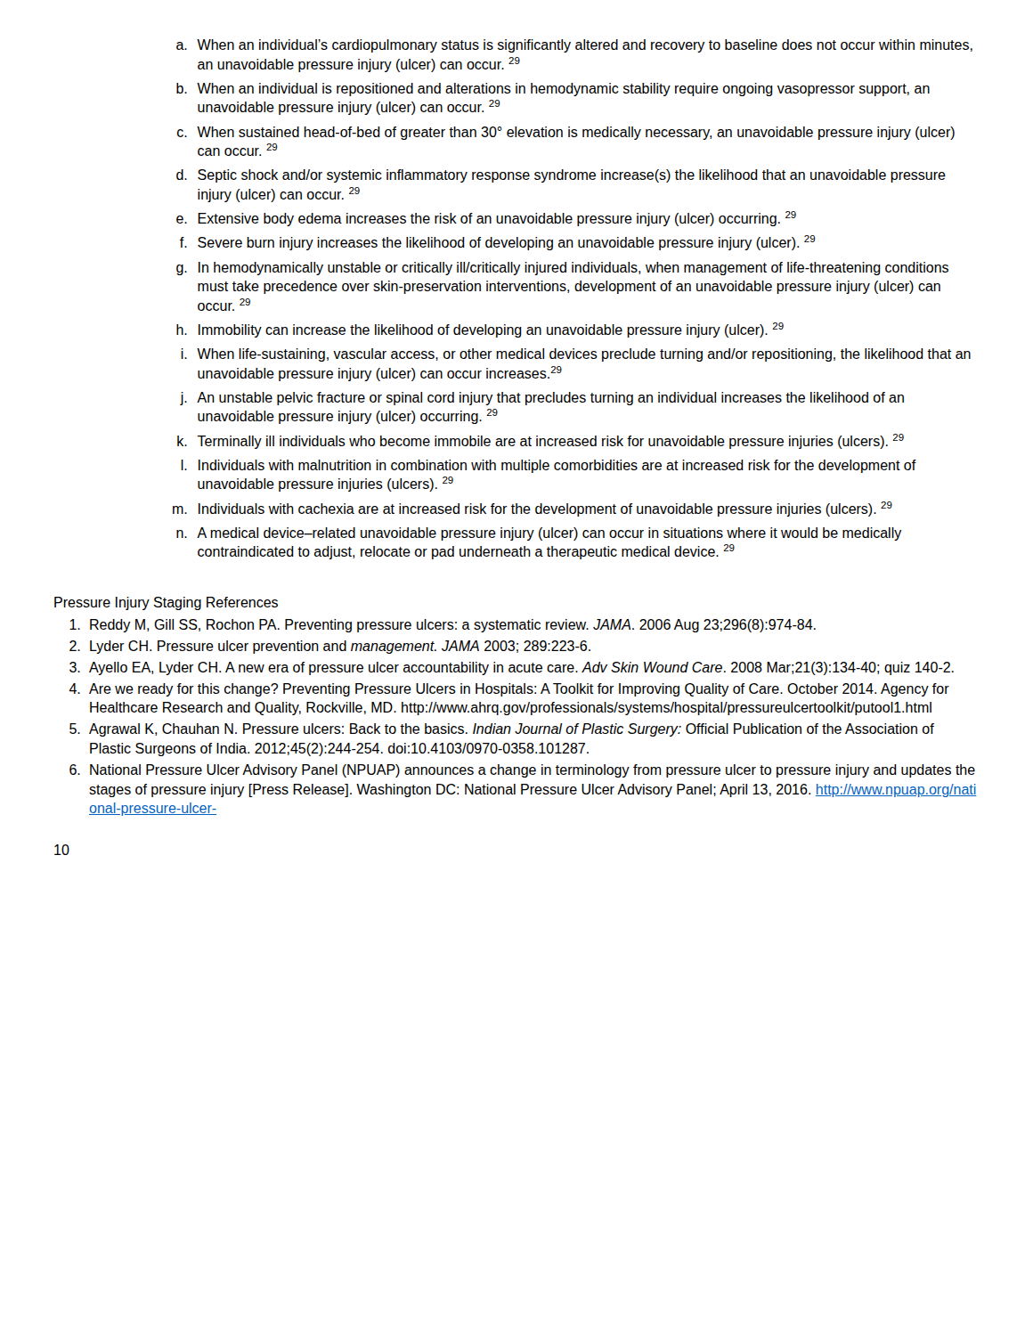When an individual’s cardiopulmonary status is significantly altered and recovery to baseline does not occur within minutes, an unavoidable pressure injury (ulcer) can occur. 29
When an individual is repositioned and alterations in hemodynamic stability require ongoing vasopressor support, an unavoidable pressure injury (ulcer) can occur. 29
When sustained head-of-bed of greater than 30° elevation is medically necessary, an unavoidable pressure injury (ulcer) can occur. 29
Septic shock and/or systemic inflammatory response syndrome increase(s) the likelihood that an unavoidable pressure injury (ulcer) can occur. 29
Extensive body edema increases the risk of an unavoidable pressure injury (ulcer) occurring. 29
Severe burn injury increases the likelihood of developing an unavoidable pressure injury (ulcer). 29
In hemodynamically unstable or critically ill/critically injured individuals, when management of life-threatening conditions must take precedence over skin-preservation interventions, development of an unavoidable pressure injury (ulcer) can occur. 29
Immobility can increase the likelihood of developing an unavoidable pressure injury (ulcer). 29
When life-sustaining, vascular access, or other medical devices preclude turning and/or repositioning, the likelihood that an unavoidable pressure injury (ulcer) can occur increases.29
An unstable pelvic fracture or spinal cord injury that precludes turning an individual increases the likelihood of an unavoidable pressure injury (ulcer) occurring. 29
Terminally ill individuals who become immobile are at increased risk for unavoidable pressure injuries (ulcers). 29
Individuals with malnutrition in combination with multiple comorbidities are at increased risk for the development of unavoidable pressure injuries (ulcers). 29
Individuals with cachexia are at increased risk for the development of unavoidable pressure injuries (ulcers). 29
A medical device–related unavoidable pressure injury (ulcer) can occur in situations where it would be medically contraindicated to adjust, relocate or pad underneath a therapeutic medical device. 29
Pressure Injury Staging References
Reddy M, Gill SS, Rochon PA. Preventing pressure ulcers: a systematic review. JAMA. 2006 Aug 23;296(8):974-84.
Lyder CH. Pressure ulcer prevention and management. JAMA 2003; 289:223-6.
Ayello EA, Lyder CH. A new era of pressure ulcer accountability in acute care. Adv Skin Wound Care. 2008 Mar;21(3):134-40; quiz 140-2.
Are we ready for this change? Preventing Pressure Ulcers in Hospitals: A Toolkit for Improving Quality of Care. October 2014. Agency for Healthcare Research and Quality, Rockville, MD. http://www.ahrq.gov/professionals/systems/hospital/pressureulcertoolkit/putool1.html
Agrawal K, Chauhan N. Pressure ulcers: Back to the basics. Indian Journal of Plastic Surgery: Official Publication of the Association of Plastic Surgeons of India. 2012;45(2):244-254. doi:10.4103/0970-0358.101287.
National Pressure Ulcer Advisory Panel (NPUAP) announces a change in terminology from pressure ulcer to pressure injury and updates the stages of pressure injury [Press Release]. Washington DC: National Pressure Ulcer Advisory Panel; April 13, 2016. http://www.npuap.org/national-pressure-ulcer-
10